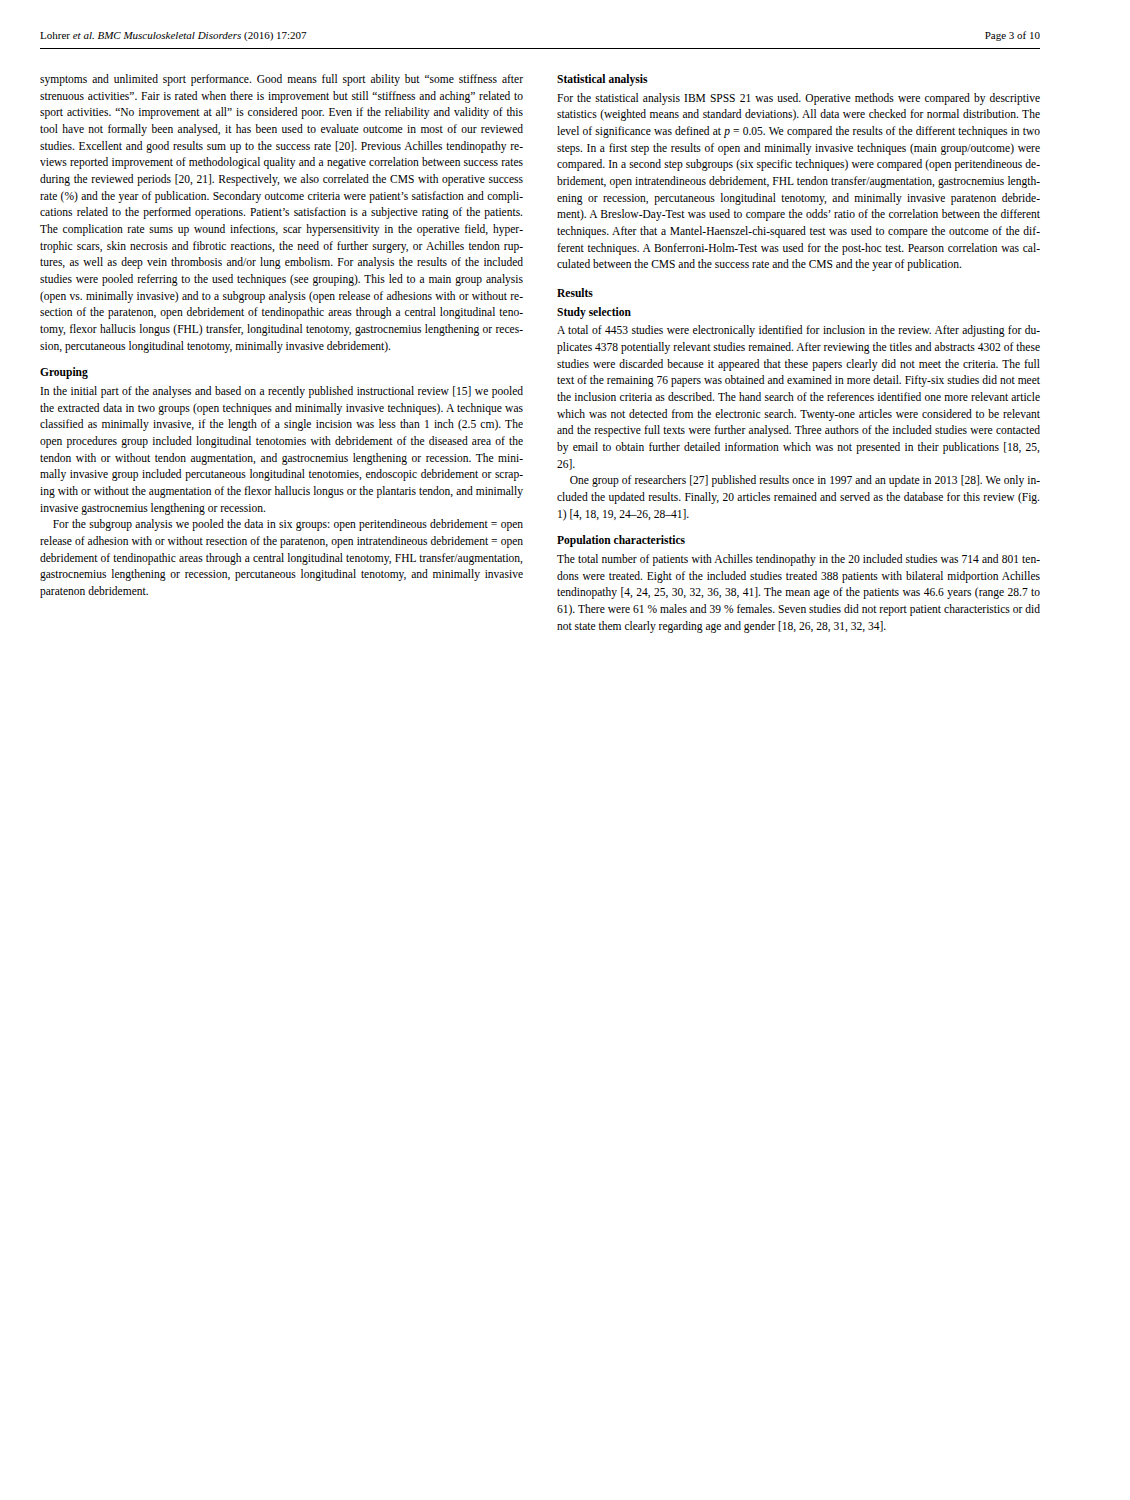Lohrer et al. BMC Musculoskeletal Disorders (2016) 17:207
Page 3 of 10
symptoms and unlimited sport performance. Good means full sport ability but “some stiffness after strenuous activities”. Fair is rated when there is improvement but still “stiffness and aching” related to sport activities. “No improvement at all” is considered poor. Even if the reliability and validity of this tool have not formally been analysed, it has been used to evaluate outcome in most of our reviewed studies. Excellent and good results sum up to the success rate [20]. Previous Achilles tendinopathy reviews reported improvement of methodological quality and a negative correlation between success rates during the reviewed periods [20, 21]. Respectively, we also correlated the CMS with operative success rate (%) and the year of publication. Secondary outcome criteria were patient’s satisfaction and complications related to the performed operations. Patient’s satisfaction is a subjective rating of the patients. The complication rate sums up wound infections, scar hypersensitivity in the operative field, hypertrophic scars, skin necrosis and fibrotic reactions, the need of further surgery, or Achilles tendon ruptures, as well as deep vein thrombosis and/or lung embolism. For analysis the results of the included studies were pooled referring to the used techniques (see grouping). This led to a main group analysis (open vs. minimally invasive) and to a subgroup analysis (open release of adhesions with or without resection of the paratenon, open debridement of tendinopathic areas through a central longitudinal tenotomy, flexor hallucis longus (FHL) transfer, longitudinal tenotomy, gastrocnemius lengthening or recession, percutaneous longitudinal tenotomy, minimally invasive debridement).
Grouping
In the initial part of the analyses and based on a recently published instructional review [15] we pooled the extracted data in two groups (open techniques and minimally invasive techniques). A technique was classified as minimally invasive, if the length of a single incision was less than 1 inch (2.5 cm). The open procedures group included longitudinal tenotomies with debridement of the diseased area of the tendon with or without tendon augmentation, and gastrocnemius lengthening or recession. The minimally invasive group included percutaneous longitudinal tenotomies, endoscopic debridement or scraping with or without the augmentation of the flexor hallucis longus or the plantaris tendon, and minimally invasive gastrocnemius lengthening or recession.
For the subgroup analysis we pooled the data in six groups: open peritendineous debridement = open release of adhesion with or without resection of the paratenon, open intratendineous debridement = open debridement of tendinopathic areas through a central longitudinal tenotomy, FHL transfer/augmentation, gastrocnemius lengthening or recession, percutaneous longitudinal tenotomy, and minimally invasive paratenon debridement.
Statistical analysis
For the statistical analysis IBM SPSS 21 was used. Operative methods were compared by descriptive statistics (weighted means and standard deviations). All data were checked for normal distribution. The level of significance was defined at p = 0.05. We compared the results of the different techniques in two steps. In a first step the results of open and minimally invasive techniques (main group/outcome) were compared. In a second step subgroups (six specific techniques) were compared (open peritendineous debridement, open intratendineous debridement, FHL tendon transfer/augmentation, gastrocnemius lengthening or recession, percutaneous longitudinal tenotomy, and minimally invasive paratenon debridement). A Breslow-Day-Test was used to compare the odds’ ratio of the correlation between the different techniques. After that a Mantel-Haenszel-chi-squared test was used to compare the outcome of the different techniques. A Bonferroni-Holm-Test was used for the post-hoc test. Pearson correlation was calculated between the CMS and the success rate and the CMS and the year of publication.
Results
Study selection
A total of 4453 studies were electronically identified for inclusion in the review. After adjusting for duplicates 4378 potentially relevant studies remained. After reviewing the titles and abstracts 4302 of these studies were discarded because it appeared that these papers clearly did not meet the criteria. The full text of the remaining 76 papers was obtained and examined in more detail. Fifty-six studies did not meet the inclusion criteria as described. The hand search of the references identified one more relevant article which was not detected from the electronic search. Twenty-one articles were considered to be relevant and the respective full texts were further analysed. Three authors of the included studies were contacted by email to obtain further detailed information which was not presented in their publications [18, 25, 26].
One group of researchers [27] published results once in 1997 and an update in 2013 [28]. We only included the updated results. Finally, 20 articles remained and served as the database for this review (Fig. 1) [4, 18, 19, 24–26, 28–41].
Population characteristics
The total number of patients with Achilles tendinopathy in the 20 included studies was 714 and 801 tendons were treated. Eight of the included studies treated 388 patients with bilateral midportion Achilles tendinopathy [4, 24, 25, 30, 32, 36, 38, 41]. The mean age of the patients was 46.6 years (range 28.7 to 61). There were 61 % males and 39 % females. Seven studies did not report patient characteristics or did not state them clearly regarding age and gender [18, 26, 28, 31, 32, 34].